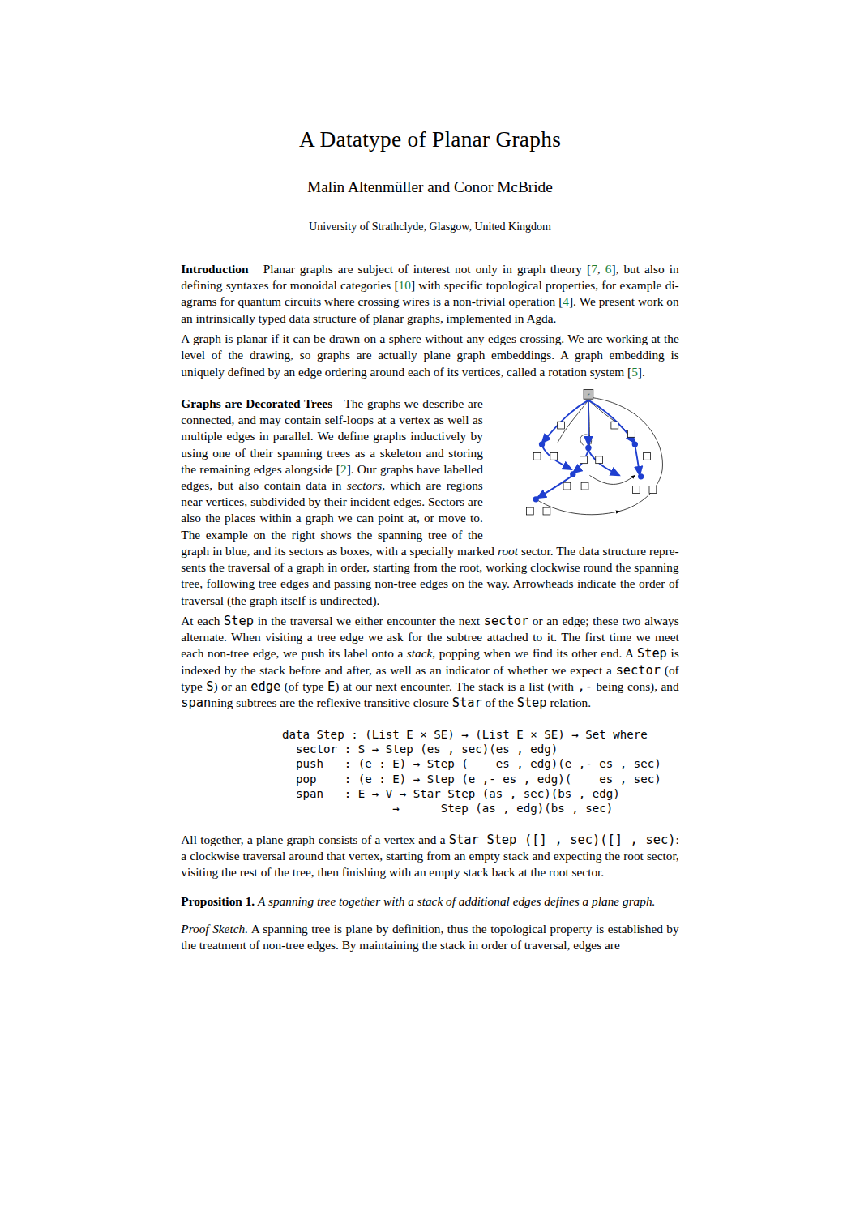A Datatype of Planar Graphs
Malin Altenmüller and Conor McBride
University of Strathclyde, Glasgow, United Kingdom
Introduction Planar graphs are subject of interest not only in graph theory [7, 6], but also in defining syntaxes for monoidal categories [10] with specific topological properties, for example diagrams for quantum circuits where crossing wires is a non-trivial operation [4]. We present work on an intrinsically typed data structure of planar graphs, implemented in Agda.
A graph is planar if it can be drawn on a sphere without any edges crossing. We are working at the level of the drawing, so graphs are actually plane graph embeddings. A graph embedding is uniquely defined by an edge ordering around each of its vertices, called a rotation system [5].
r
Graphs are Decorated Trees The graphs we describe are connected, and may contain self-loops at a vertex as well as multiple edges in parallel. We define graphs inductively by using one of their spanning trees as a skeleton and storing the remaining edges alongside [2]. Our graphs have labelled edges, but also contain data in sectors, which are regions near vertices, subdivided by their incident edges. Sectors are also the places within a graph we can point at, or move to. The example on the right shows the spanning tree of the graph in blue, and its sectors as boxes, with a specially marked root sector. The data structure represents the traversal of a graph in order, starting from the root, working clockwise round the spanning tree, following tree edges and passing non-tree edges on the way. Arrowheads indicate the order of traversal (the graph itself is undirected).
At each Step in the traversal we either encounter the next sector or an edge; these two always alternate. When visiting a tree edge we ask for the subtree attached to it. The first time we meet each non-tree edge, we push its label onto a stack, popping when we find its other end. A Step is indexed by the stack before and after, as well as an indicator of whether we expect a sector (of type S) or an edge (of type E) at our next encounter. The stack is a list (with ,- being cons), and spanning subtrees are the reflexive transitive closure Star of the Step relation.
data Step : (List E × SE) → (List E × SE) → Set where
  sector : S → Step (es , sec)(es , edg)
  push   : (e : E) → Step (    es , edg)(e ,- es , sec)
  pop    : (e : E) → Step (e ,- es , edg)(    es , sec)
  span   : E → V → Star Step (as , sec)(bs , edg)
                →      Step (as , edg)(bs , sec)
All together, a plane graph consists of a vertex and a Star Step ([] , sec)([] , sec): a clockwise traversal around that vertex, starting from an empty stack and expecting the root sector, visiting the rest of the tree, then finishing with an empty stack back at the root sector.
Proposition 1. A spanning tree together with a stack of additional edges defines a plane graph.
Proof Sketch. A spanning tree is plane by definition, thus the topological property is established by the treatment of non-tree edges. By maintaining the stack in order of traversal, edges are